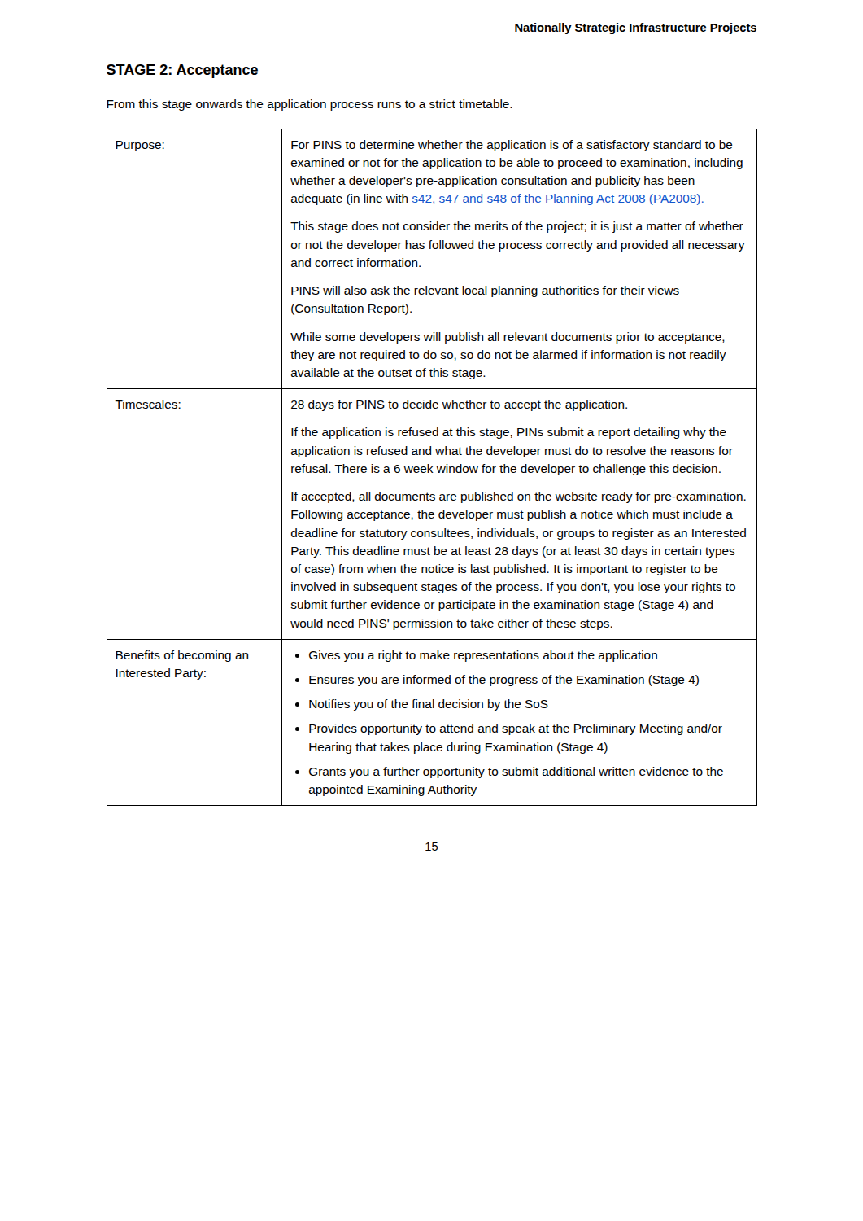Nationally Strategic Infrastructure Projects
STAGE 2: Acceptance
From this stage onwards the application process runs to a strict timetable.
| Purpose: | For PINS to determine whether the application is of a satisfactory standard to be examined or not for the application to be able to proceed to examination, including whether a developer's pre-application consultation and publicity has been adequate (in line with s42, s47 and s48 of the Planning Act 2008 (PA2008). This stage does not consider the merits of the project; it is just a matter of whether or not the developer has followed the process correctly and provided all necessary and correct information. PINS will also ask the relevant local planning authorities for their views (Consultation Report). While some developers will publish all relevant documents prior to acceptance, they are not required to do so, so do not be alarmed if information is not readily available at the outset of this stage. |
| Timescales: | 28 days for PINS to decide whether to accept the application. If the application is refused at this stage, PINs submit a report detailing why the application is refused and what the developer must do to resolve the reasons for refusal. There is a 6 week window for the developer to challenge this decision. If accepted, all documents are published on the website ready for pre-examination. Following acceptance, the developer must publish a notice which must include a deadline for statutory consultees, individuals, or groups to register as an Interested Party. This deadline must be at least 28 days (or at least 30 days in certain types of case) from when the notice is last published. It is important to register to be involved in subsequent stages of the process. If you don't, you lose your rights to submit further evidence or participate in the examination stage (Stage 4) and would need PINS' permission to take either of these steps. |
| Benefits of becoming an Interested Party: | Gives you a right to make representations about the application Ensures you are informed of the progress of the Examination (Stage 4) Notifies you of the final decision by the SoS Provides opportunity to attend and speak at the Preliminary Meeting and/or Hearing that takes place during Examination (Stage 4) Grants you a further opportunity to submit additional written evidence to the appointed Examining Authority |
15